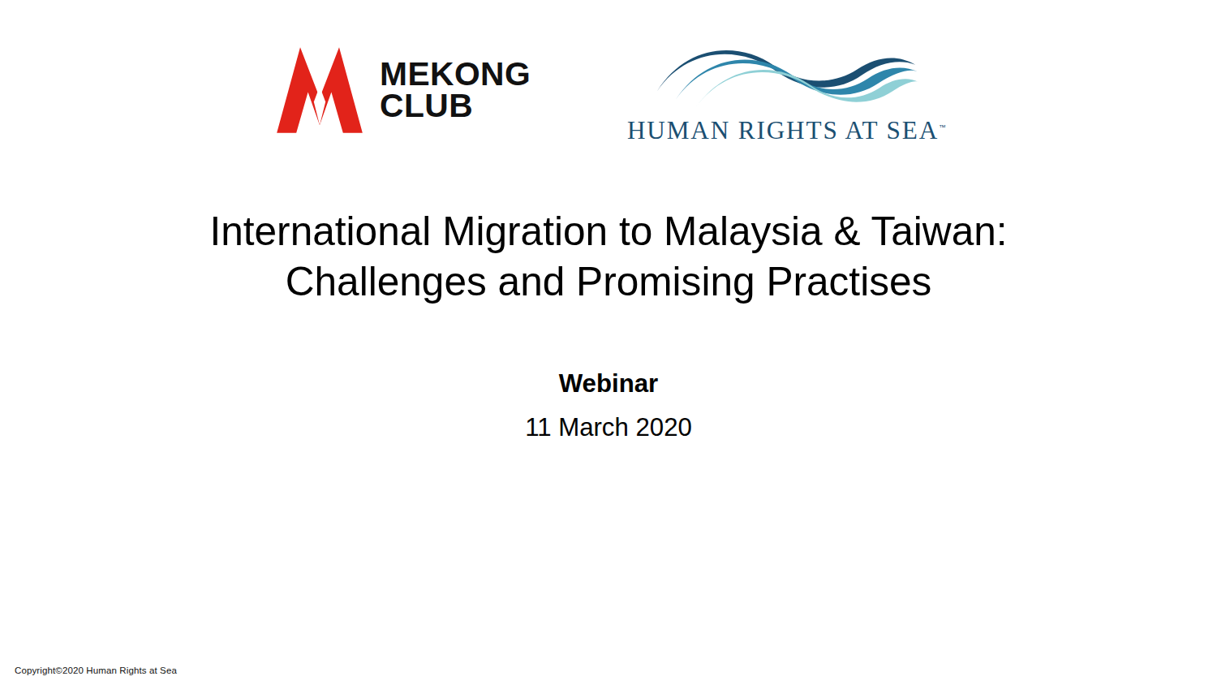Mekong
Club
Human Rights at Sea™
International Migration to Malaysia & Taiwan:
Challenges and Promising Practises
Webinar
11 March 2020
Copyright©2020 Human Rights at Sea